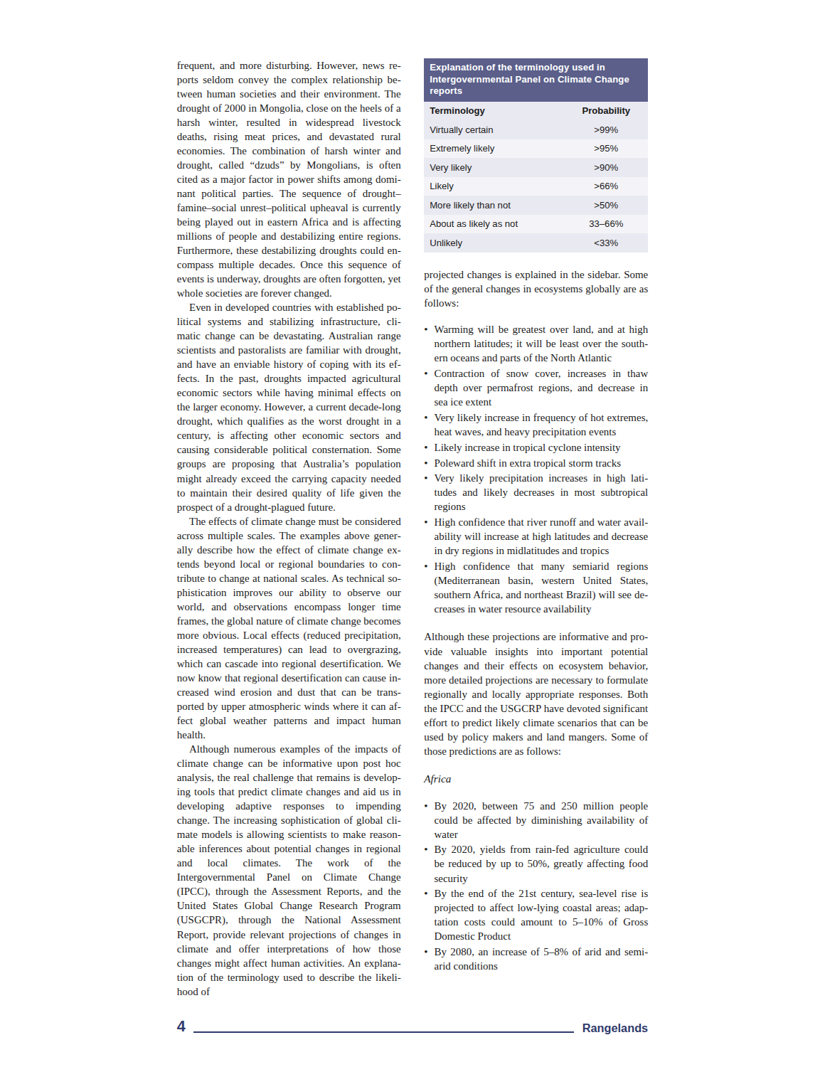frequent, and more disturbing. However, news reports seldom convey the complex relationship between human societies and their environment. The drought of 2000 in Mongolia, close on the heels of a harsh winter, resulted in widespread livestock deaths, rising meat prices, and devastated rural economies. The combination of harsh winter and drought, called “dzuds” by Mongolians, is often cited as a major factor in power shifts among dominant political parties. The sequence of drought–famine–social unrest–political upheaval is currently being played out in eastern Africa and is affecting millions of people and destabilizing entire regions. Furthermore, these destabilizing droughts could encompass multiple decades. Once this sequence of events is underway, droughts are often forgotten, yet whole societies are forever changed.
Even in developed countries with established political systems and stabilizing infrastructure, climatic change can be devastating. Australian range scientists and pastoralists are familiar with drought, and have an enviable history of coping with its effects. In the past, droughts impacted agricultural economic sectors while having minimal effects on the larger economy. However, a current decade-long drought, which qualifies as the worst drought in a century, is affecting other economic sectors and causing considerable political consternation. Some groups are proposing that Australia’s population might already exceed the carrying capacity needed to maintain their desired quality of life given the prospect of a drought-plagued future.
The effects of climate change must be considered across multiple scales. The examples above generally describe how the effect of climate change extends beyond local or regional boundaries to contribute to change at national scales. As technical sophistication improves our ability to observe our world, and observations encompass longer time frames, the global nature of climate change becomes more obvious. Local effects (reduced precipitation, increased temperatures) can lead to overgrazing, which can cascade into regional desertification. We now know that regional desertification can cause increased wind erosion and dust that can be transported by upper atmospheric winds where it can affect global weather patterns and impact human health.
Although numerous examples of the impacts of climate change can be informative upon post hoc analysis, the real challenge that remains is developing tools that predict climate changes and aid us in developing adaptive responses to impending change. The increasing sophistication of global climate models is allowing scientists to make reasonable inferences about potential changes in regional and local climates. The work of the Intergovernmental Panel on Climate Change (IPCC), through the Assessment Reports, and the United States Global Change Research Program (USGCPR), through the National Assessment Report, provide relevant projections of changes in climate and offer interpretations of how those changes might affect human activities. An explanation of the terminology used to describe the likelihood of
Explanation of the terminology used in Intergovernmental Panel on Climate Change reports
| Terminology | Probability |
| --- | --- |
| Virtually certain | >99% |
| Extremely likely | >95% |
| Very likely | >90% |
| Likely | >66% |
| More likely than not | >50% |
| About as likely as not | 33–66% |
| Unlikely | <33% |
projected changes is explained in the sidebar. Some of the general changes in ecosystems globally are as follows:
Warming will be greatest over land, and at high northern latitudes; it will be least over the southern oceans and parts of the North Atlantic
Contraction of snow cover, increases in thaw depth over permafrost regions, and decrease in sea ice extent
Very likely increase in frequency of hot extremes, heat waves, and heavy precipitation events
Likely increase in tropical cyclone intensity
Poleward shift in extra tropical storm tracks
Very likely precipitation increases in high latitudes and likely decreases in most subtropical regions
High confidence that river runoff and water availability will increase at high latitudes and decrease in dry regions in midlatitudes and tropics
High confidence that many semiarid regions (Mediterranean basin, western United States, southern Africa, and northeast Brazil) will see decreases in water resource availability
Although these projections are informative and provide valuable insights into important potential changes and their effects on ecosystem behavior, more detailed projections are necessary to formulate regionally and locally appropriate responses. Both the IPCC and the USGCRP have devoted significant effort to predict likely climate scenarios that can be used by policy makers and land mangers. Some of those predictions are as follows:
Africa
By 2020, between 75 and 250 million people could be affected by diminishing availability of water
By 2020, yields from rain-fed agriculture could be reduced by up to 50%, greatly affecting food security
By the end of the 21st century, sea-level rise is projected to affect low-lying coastal areas; adaptation costs could amount to 5–10% of Gross Domestic Product
By 2080, an increase of 5–8% of arid and semiarid conditions
4 Rangelands